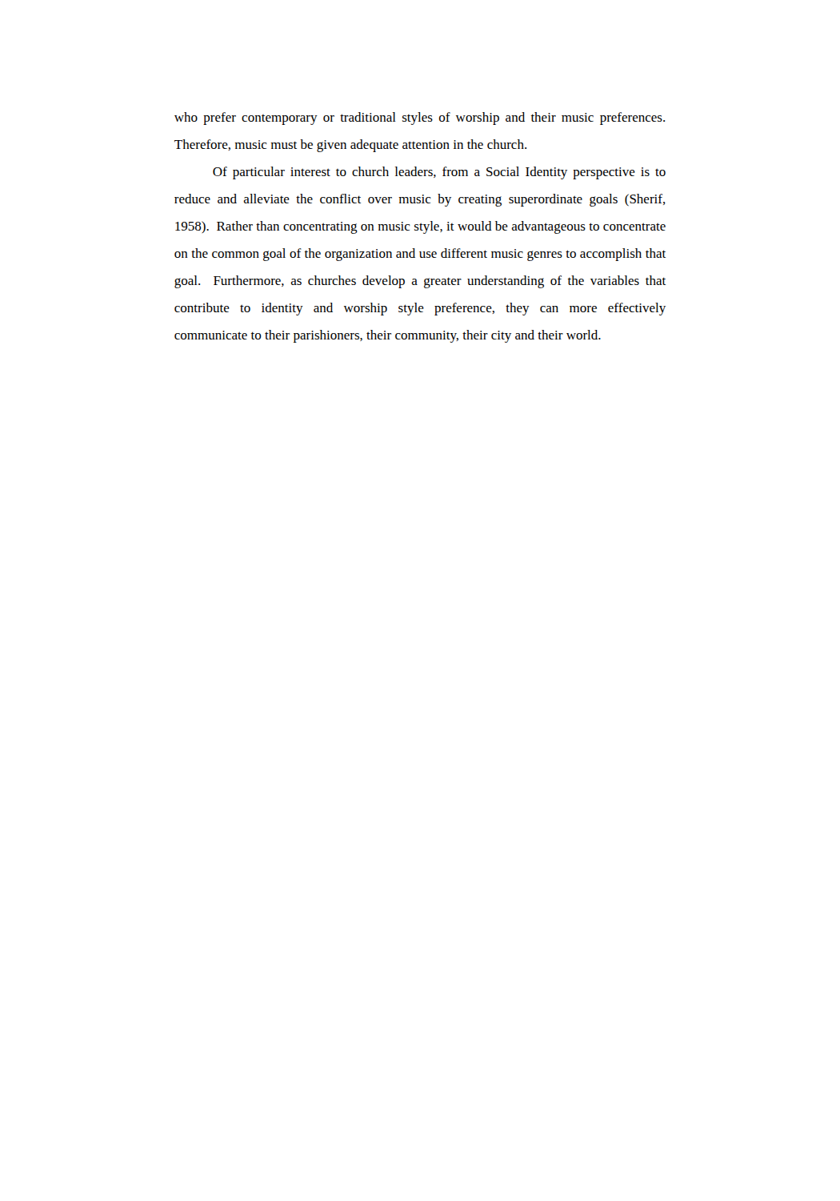who prefer contemporary or traditional styles of worship and their music preferences. Therefore, music must be given adequate attention in the church.
Of particular interest to church leaders, from a Social Identity perspective is to reduce and alleviate the conflict over music by creating superordinate goals (Sherif, 1958). Rather than concentrating on music style, it would be advantageous to concentrate on the common goal of the organization and use different music genres to accomplish that goal. Furthermore, as churches develop a greater understanding of the variables that contribute to identity and worship style preference, they can more effectively communicate to their parishioners, their community, their city and their world.